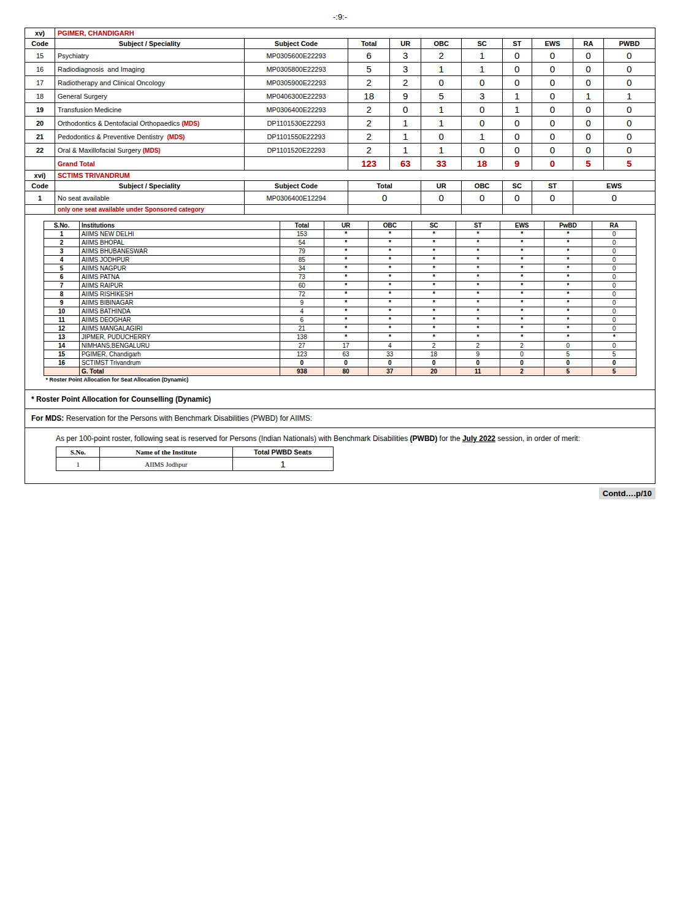-:9:-
| xv) | PGIMER, CHANDIGARH |
| Code | Subject / Speciality | Subject Code | Total | UR | OBC | SC | ST | EWS | RA | PWBD |
| 15 | Psychiatry | MP0305600E22293 | 6 | 3 | 2 | 1 | 0 | 0 | 0 | 0 |
| 16 | Radiodiagnosis and Imaging | MP0305800E22293 | 5 | 3 | 1 | 1 | 0 | 0 | 0 | 0 |
| 17 | Radiotherapy and Clinical Oncology | MP0305900E22293 | 2 | 2 | 0 | 0 | 0 | 0 | 0 | 0 |
| 18 | General Surgery | MP0406300E22293 | 18 | 9 | 5 | 3 | 1 | 0 | 1 | 1 |
| 19 | Transfusion Medicine | MP0306400E22293 | 2 | 0 | 1 | 0 | 1 | 0 | 0 | 0 |
| 20 | Orthodontics & Dentofacial Orthopaedics (MDS) | DP1101530E22293 | 2 | 1 | 1 | 0 | 0 | 0 | 0 | 0 |
| 21 | Pedodontics & Preventive Dentistry (MDS) | DP1101550E22293 | 2 | 1 | 0 | 1 | 0 | 0 | 0 | 0 |
| 22 | Oral & Maxillofacial Surgery (MDS) | DP1101520E22293 | 2 | 1 | 1 | 0 | 0 | 0 | 0 | 0 |
| | Grand Total | | 123 | 63 | 33 | 18 | 9 | 0 | 5 | 5 |
| xvi) | SCTIMS TRIVANDRUM |
| Code | Subject / Speciality | Subject Code | Total | UR | OBC | SC | ST | EWS |
| 1 | No seat available | MP0306400E12294 | 0 | 0 | 0 | 0 | 0 | 0 |
| | only one seat available under Sponsored category | | | | | | | |
| S.No. | Institutions | Total | UR | OBC | SC | ST | EWS | PwBD | RA |
| 1 | AIIMS NEW DELHI | 153 | * | * | * | * | * | * | 0 |
| 2 | AIIMS BHOPAL | 54 | * | * | * | * | * | * | 0 |
| 3 | AIIMS BHUBANESWAR | 79 | * | * | * | * | * | * | 0 |
| 4 | AIIMS JODHPUR | 85 | * | * | * | * | * | * | 0 |
| 5 | AIIMS NAGPUR | 34 | * | * | * | * | * | * | 0 |
| 6 | AIIMS PATNA | 73 | * | * | * | * | * | * | 0 |
| 7 | AIIMS RAIPUR | 60 | * | * | * | * | * | * | 0 |
| 8 | AIIMS RISHIKESH | 72 | * | * | * | * | * | * | 0 |
| 9 | AIIMS BIBINAGAR | 9 | * | * | * | * | * | * | 0 |
| 10 | AIIMS BATHINDA | 4 | * | * | * | * | * | * | 0 |
| 11 | AIIMS DEOGHAR | 6 | * | * | * | * | * | * | 0 |
| 12 | AIIMS MANGALAGIRI | 21 | * | * | * | * | * | * | 0 |
| 13 | JIPMER, PUDUCHERRY | 138 | * | * | * | * | * | * | * |
| 14 | NIMHANS,BENGALURU | 27 | 17 | 4 | 2 | 2 | 2 | 0 | 0 |
| 15 | PGIMER, Chandigarh | 123 | 63 | 33 | 18 | 9 | 0 | 5 | 5 |
| 16 | SCTIMST Trivandrum | 0 | 0 | 0 | 0 | 0 | 0 | 0 | 0 |
| | G. Total | 938 | 80 | 37 | 20 | 11 | 2 | 5 | 5 |
| * Roster Point Allocation for Seat Allocation (Dynamic) |
* Roster Point Allocation for Counselling (Dynamic)
For MDS: Reservation for the Persons with Benchmark Disabilities (PWBD) for AIIMS:
As per 100-point roster, following seat is reserved for Persons (Indian Nationals) with Benchmark Disabilities (PWBD) for the July 2022 session, in order of merit:
| S.No. | Name of the Institute | Total PWBD Seats |
| 1 | AIIMS Jodhpur | 1 |
Contd….p/10